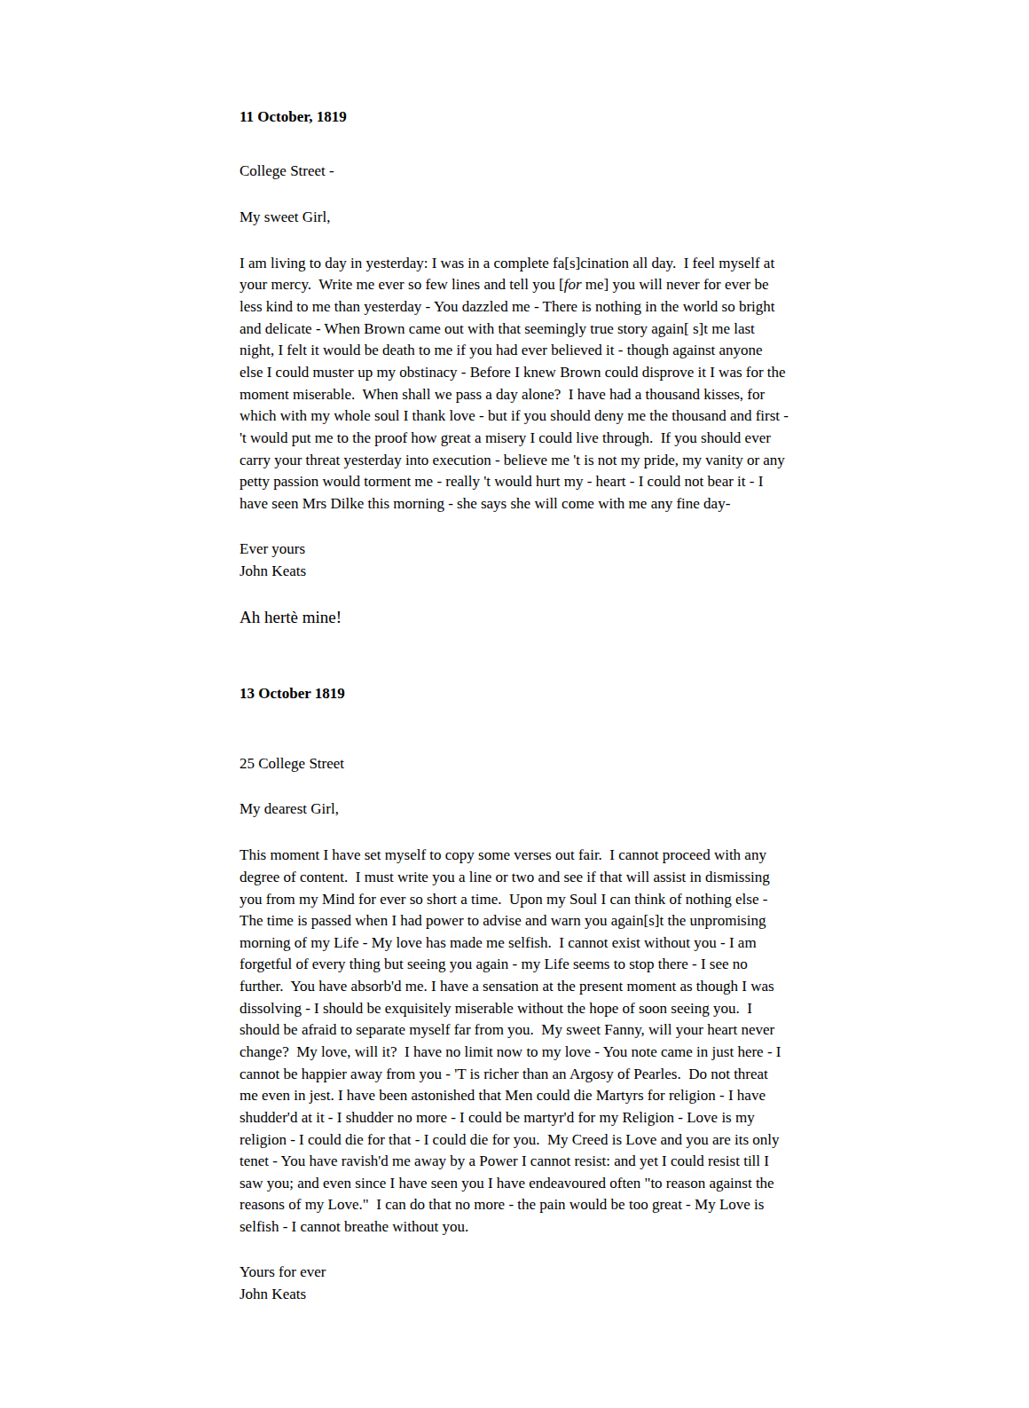11 October, 1819
College Street -
My sweet Girl,
I am living to day in yesterday: I was in a complete fa[s]cination all day. I feel myself at your mercy. Write me ever so few lines and tell you [for me] you will never for ever be less kind to me than yesterday - You dazzled me - There is nothing in the world so bright and delicate - When Brown came out with that seemingly true story again[ s]t me last night, I felt it would be death to me if you had ever believed it - though against anyone else I could muster up my obstinacy - Before I knew Brown could disprove it I was for the moment miserable. When shall we pass a day alone? I have had a thousand kisses, for which with my whole soul I thank love - but if you should deny me the thousand and first - 't would put me to the proof how great a misery I could live through. If you should ever carry your threat yesterday into execution - believe me 't is not my pride, my vanity or any petty passion would torment me - really 't would hurt my - heart - I could not bear it - I have seen Mrs Dilke this morning - she says she will come with me any fine day-
Ever yours John Keats
Ah hertè mine!
13 October 1819
25 College Street
My dearest Girl,
This moment I have set myself to copy some verses out fair. I cannot proceed with any degree of content. I must write you a line or two and see if that will assist in dismissing you from my Mind for ever so short a time. Upon my Soul I can think of nothing else - The time is passed when I had power to advise and warn you again[s]t the unpromising morning of my Life - My love has made me selfish. I cannot exist without you - I am forgetful of every thing but seeing you again - my Life seems to stop there - I see no further. You have absorb'd me. I have a sensation at the present moment as though I was dissolving - I should be exquisitely miserable without the hope of soon seeing you. I should be afraid to separate myself far from you. My sweet Fanny, will your heart never change? My love, will it? I have no limit now to my love - You note came in just here - I cannot be happier away from you - 'T is richer than an Argosy of Pearles. Do not threat me even in jest. I have been astonished that Men could die Martyrs for religion - I have shudder'd at it - I shudder no more - I could be martyr'd for my Religion - Love is my religion - I could die for that - I could die for you. My Creed is Love and you are its only tenet - You have ravish'd me away by a Power I cannot resist: and yet I could resist till I saw you; and even since I have seen you I have endeavoured often "to reason against the reasons of my Love." I can do that no more - the pain would be too great - My Love is selfish - I cannot breathe without you.
Yours for ever John Keats